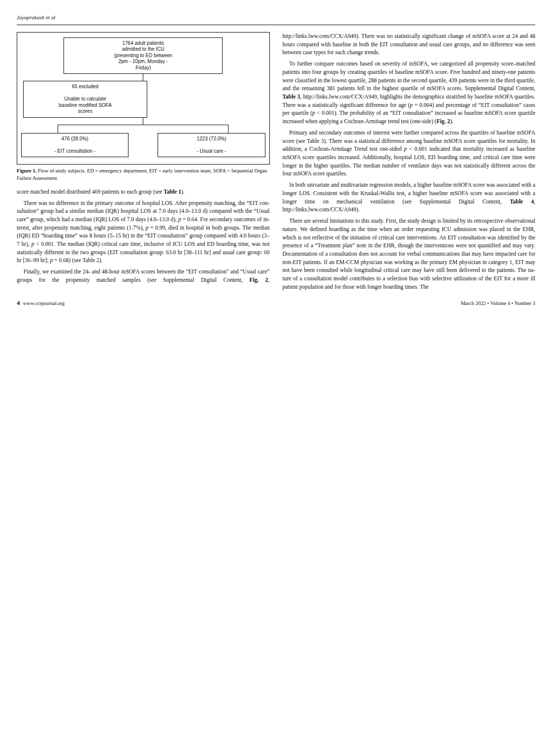Jayaprakash et al
1764 adult patients
admitted to the ICU
(presenting to ED between
2pm - 10pm, Monday -
Friday)
65 excluded
Unable to calculate
baseline modified SOFA
scores
476 (28.0%)
- EIT consultation -
1223 (72.0%)
- Usual care -
Figure 1. Flow of study subjects. ED = emergency department, EIT = early intervention team, SOFA = Sequential Organ Failure Assessment.
score matched model distributed 469 patients to each group (see Table 1).
There was no difference in the primary outcome of hospital LOS. After propensity matching, the “EIT consultation” group had a similar median (IQR) hospital LOS at 7.0 days (4.0–13.0 d) compared with the “Usual care” group, which had a median (IQR) LOS of 7.0 days (4.0–13.0 d), p = 0.64. For secondary outcomes of interest, after propensity matching, eight patients (1.7%), p = 0.99, died in hospital in both groups. The median (IQR) ED “boarding time” was 8 hours (5–15 hr) in the “EIT consultation” group compared with 4.0 hours (3–7 hr), p < 0.001. The median (IQR) critical care time, inclusive of ICU LOS and ED boarding time, was not statistically different in the two groups (EIT consultation group: 63.0 hr [38–111 hr] and usual care group: 60 hr [36–99 hr]; p = 0.68) (see Table 2).
Finally, we examined the 24- and 48-hour mSOFA scores between the “EIT consultation” and “Usual care” groups for the propensity matched samples (see Supplemental Digital Content, Fig. 2, http://links.lww.com/CCX/A949). There was no statistically significant change of mSOFA score at 24 and 48 hours compared with baseline in both the EIT consultation and usual care groups, and no difference was seen between case types for such change trends.
To further compare outcomes based on severity of mSOFA, we categorized all propensity score–matched patients into four groups by creating quartiles of baseline mSOFA score. Five hundred and ninety-one patients were classified in the lowest quartile, 288 patients in the second quartile, 439 patients were in the third quartile, and the remaining 381 patients fell in the highest quartile of mSOFA scores. Supplemental Digital Content, Table 3, http://links.lww.com/CCX/A949, highlights the demographics stratified by baseline mSOFA quartiles. There was a statistically significant difference for age (p = 0.004) and percentage of “EIT consultation” cases per quartile (p < 0.001). The probability of an “EIT consultation” increased as baseline mSOFA score quartile increased when applying a Cochran-Armitage trend test (one-side) (Fig. 2).
Primary and secondary outcomes of interest were further compared across the quartiles of baseline mSOFA score (see Table 3). There was a statistical difference among baseline mSOFA score quartiles for mortality. In addition, a Cochran-Armitage Trend test one-sided p < 0.001 indicated that mortality increased as baseline mSOFA score quartiles increased. Additionally, hospital LOS, ED boarding time, and critical care time were longer in the higher quartiles. The median number of ventilator days was not statistically different across the four mSOFA score quartiles.
In both univariate and multivariate regression models, a higher baseline mSOFA score was associated with a longer LOS. Consistent with the Kruskal-Wallis test, a higher baseline mSOFA score was associated with a longer time on mechanical ventilation (see Supplemental Digital Content, Table 4, http://links.lww.com/CCX/A949).
There are several limitations to this study. First, the study design is limited by its retrospective observational nature. We defined boarding as the time when an order requesting ICU admission was placed in the EHR, which is not reflective of the initiation of critical care interventions. An EIT consultation was identified by the presence of a “Treatment plan” note in the EHR, though the interventions were not quantified and may vary. Documentation of a consultation does not account for verbal communications that may have impacted care for non-EIT patients. If an EM-CCM physician was working as the primary EM physician in category 1, EIT may not have been consulted while longitudinal critical care may have still been delivered to the patients. The nature of a consultation model contributes to a selection bias with selective utilization of the EIT for a more ill patient population and for those with longer boarding times. The
4 www.ccejournal.org
March 2022 • Volume 4 • Number 3